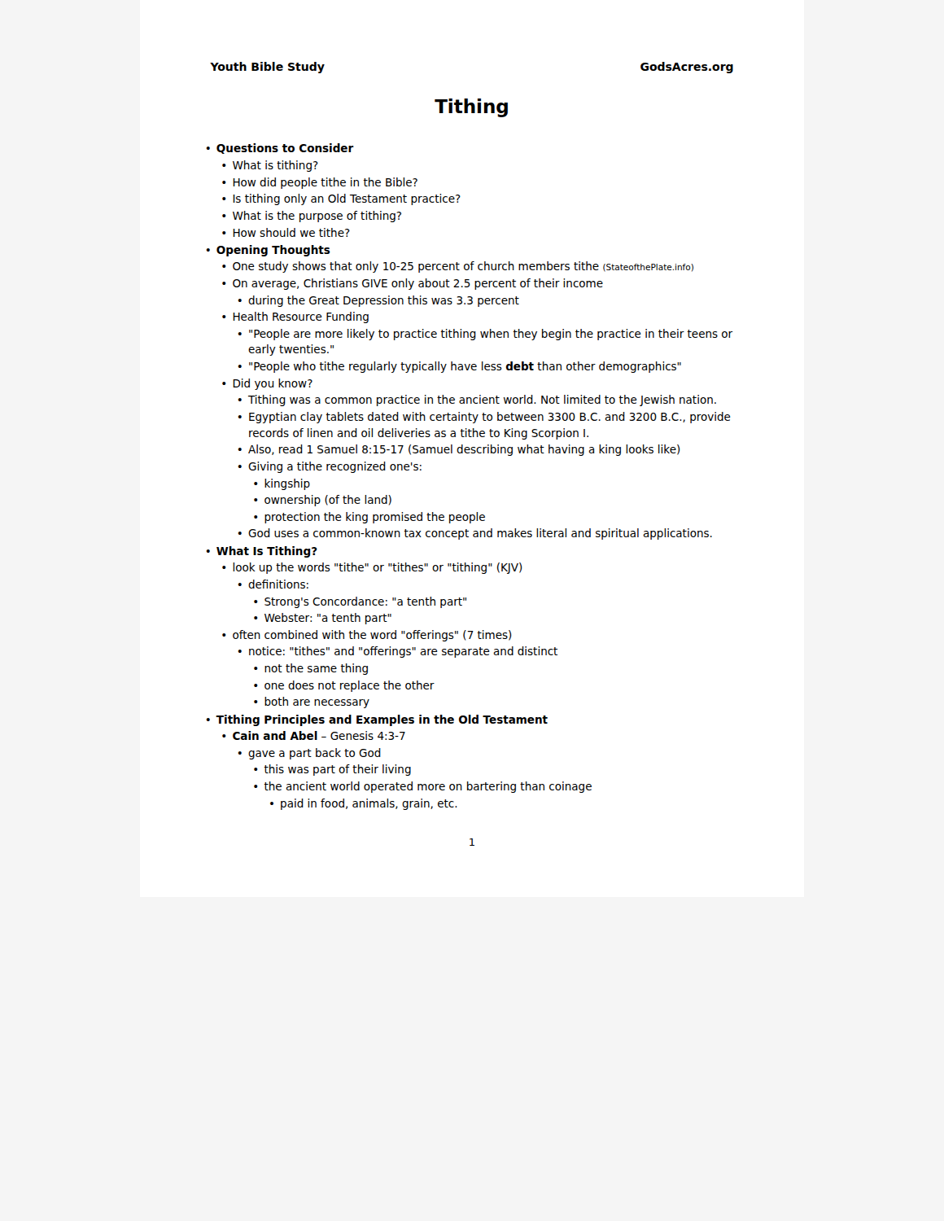Youth Bible Study GodsAcres.org
Tithing
Questions to Consider
What is tithing?
How did people tithe in the Bible?
Is tithing only an Old Testament practice?
What is the purpose of tithing?
How should we tithe?
Opening Thoughts
One study shows that only 10-25 percent of church members tithe (StateofthePlate.info)
On average, Christians GIVE only about 2.5 percent of their income
during the Great Depression this was 3.3 percent
Health Resource Funding
"People are more likely to practice tithing when they begin the practice in their teens or early twenties."
"People who tithe regularly typically have less debt than other demographics"
Did you know?
Tithing was a common practice in the ancient world. Not limited to the Jewish nation.
Egyptian clay tablets dated with certainty to between 3300 B.C. and 3200 B.C., provide records of linen and oil deliveries as a tithe to King Scorpion I.
Also, read 1 Samuel 8:15-17 (Samuel describing what having a king looks like)
Giving a tithe recognized one's:
kingship
ownership (of the land)
protection the king promised the people
God uses a common-known tax concept and makes literal and spiritual applications.
What Is Tithing?
look up the words "tithe" or "tithes" or "tithing" (KJV)
definitions:
Strong's Concordance: "a tenth part"
Webster: "a tenth part"
often combined with the word "offerings" (7 times)
notice: "tithes" and "offerings" are separate and distinct
not the same thing
one does not replace the other
both are necessary
Tithing Principles and Examples in the Old Testament
Cain and Abel – Genesis 4:3-7
gave a part back to God
this was part of their living
the ancient world operated more on bartering than coinage
paid in food, animals, grain, etc.
1